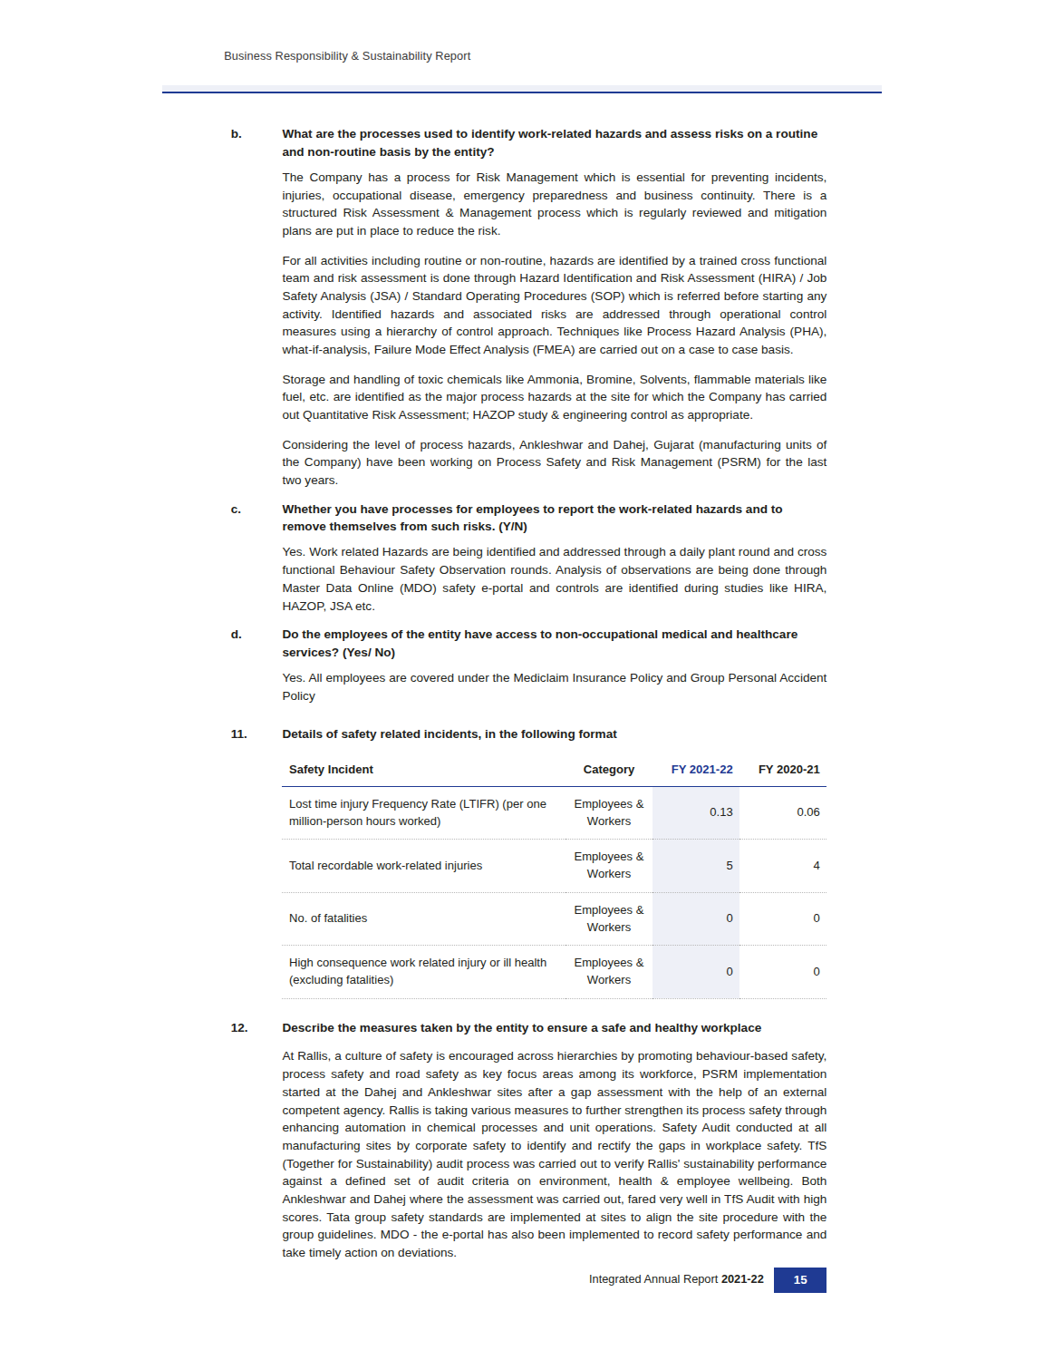Business Responsibility & Sustainability Report
b.
What are the processes used to identify work-related hazards and assess risks on a routine and non-routine basis by the entity?
The Company has a process for Risk Management which is essential for preventing incidents, injuries, occupational disease, emergency preparedness and business continuity. There is a structured Risk Assessment & Management process which is regularly reviewed and mitigation plans are put in place to reduce the risk.
For all activities including routine or non-routine, hazards are identified by a trained cross functional team and risk assessment is done through Hazard Identification and Risk Assessment (HIRA) / Job Safety Analysis (JSA) / Standard Operating Procedures (SOP) which is referred before starting any activity. Identified hazards and associated risks are addressed through operational control measures using a hierarchy of control approach. Techniques like Process Hazard Analysis (PHA), what-if-analysis, Failure Mode Effect Analysis (FMEA) are carried out on a case to case basis.
Storage and handling of toxic chemicals like Ammonia, Bromine, Solvents, flammable materials like fuel, etc. are identified as the major process hazards at the site for which the Company has carried out Quantitative Risk Assessment; HAZOP study & engineering control as appropriate.
Considering the level of process hazards, Ankleshwar and Dahej, Gujarat (manufacturing units of the Company) have been working on Process Safety and Risk Management (PSRM) for the last two years.
c.
Whether you have processes for employees to report the work-related hazards and to remove themselves from such risks. (Y/N)
Yes. Work related Hazards are being identified and addressed through a daily plant round and cross functional Behaviour Safety Observation rounds. Analysis of observations are being done through Master Data Online (MDO) safety e-portal and controls are identified during studies like HIRA, HAZOP, JSA etc.
d.
Do the employees of the entity have access to non-occupational medical and healthcare services? (Yes/ No)
Yes. All employees are covered under the Mediclaim Insurance Policy and Group Personal Accident Policy
11.
Details of safety related incidents, in the following format
| Safety Incident | Category | FY 2021-22 | FY 2020-21 |
| --- | --- | --- | --- |
| Lost time injury Frequency Rate (LTIFR) (per one million-person hours worked) | Employees & Workers | 0.13 | 0.06 |
| Total recordable work-related injuries | Employees & Workers | 5 | 4 |
| No. of fatalities | Employees & Workers | 0 | 0 |
| High consequence work related injury or ill health (excluding fatalities) | Employees & Workers | 0 | 0 |
12.
Describe the measures taken by the entity to ensure a safe and healthy workplace
At Rallis, a culture of safety is encouraged across hierarchies by promoting behaviour-based safety, process safety and road safety as key focus areas among its workforce, PSRM implementation started at the Dahej and Ankleshwar sites after a gap assessment with the help of an external competent agency. Rallis is taking various measures to further strengthen its process safety through enhancing automation in chemical processes and unit operations. Safety Audit conducted at all manufacturing sites by corporate safety to identify and rectify the gaps in workplace safety. TfS (Together for Sustainability) audit process was carried out to verify Rallis' sustainability performance against a defined set of audit criteria on environment, health & employee wellbeing. Both Ankleshwar and Dahej where the assessment was carried out, fared very well in TfS Audit with high scores. Tata group safety standards are implemented at sites to align the site procedure with the group guidelines. MDO - the e-portal has also been implemented to record safety performance and take timely action on deviations.
Integrated Annual Report 2021-22
15